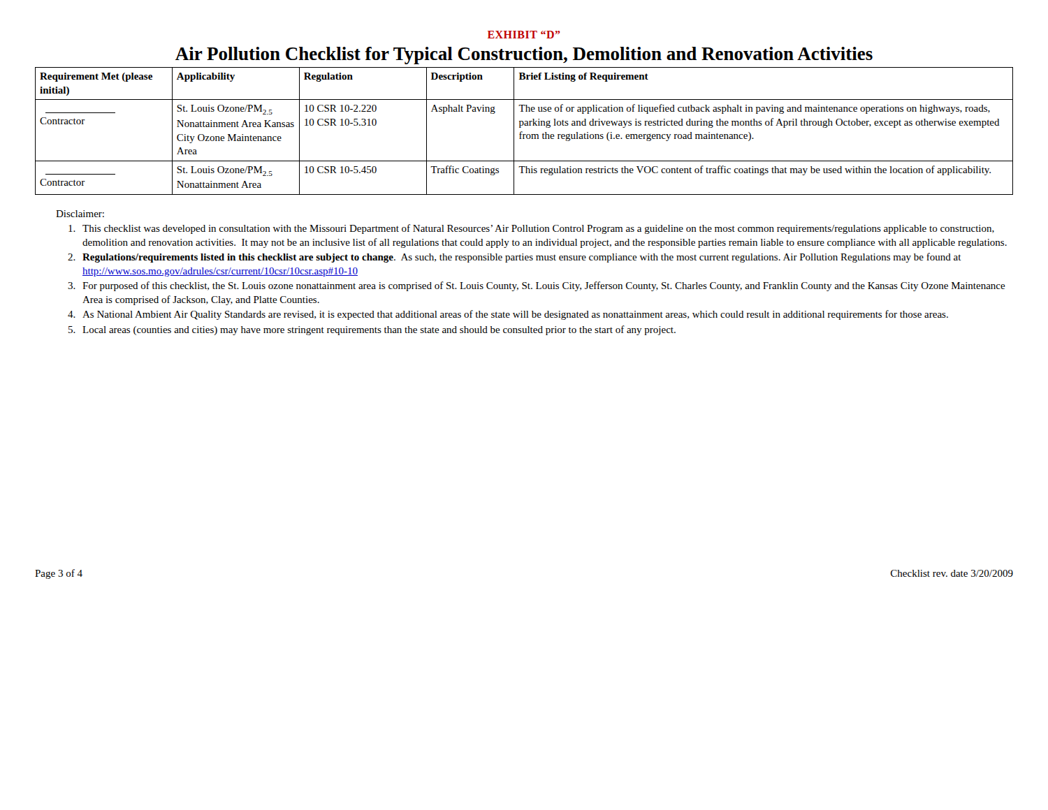EXHIBIT “D”
Air Pollution Checklist for Typical Construction, Demolition and Renovation Activities
| Requirement Met (please initial) | Applicability | Regulation | Description | Brief Listing of Requirement |
| --- | --- | --- | --- | --- |
| Contractor | St. Louis Ozone/PM 2.5 Nonattainment Area Kansas City Ozone Maintenance Area | 10 CSR 10-2.220 10 CSR 10-5.310 | Asphalt Paving | The use of or application of liquefied cutback asphalt in paving and maintenance operations on highways, roads, parking lots and driveways is restricted during the months of April through October, except as otherwise exempted from the regulations (i.e. emergency road maintenance). |
| Contractor | St. Louis Ozone/PM 2.5 Nonattainment Area | 10 CSR 10-5.450 | Traffic Coatings | This regulation restricts the VOC content of traffic coatings that may be used within the location of applicability. |
Disclaimer:
This checklist was developed in consultation with the Missouri Department of Natural Resources’ Air Pollution Control Program as a guideline on the most common requirements/regulations applicable to construction, demolition and renovation activities. It may not be an inclusive list of all regulations that could apply to an individual project, and the responsible parties remain liable to ensure compliance with all applicable regulations.
Regulations/requirements listed in this checklist are subject to change. As such, the responsible parties must ensure compliance with the most current regulations. Air Pollution Regulations may be found at http://www.sos.mo.gov/adrules/csr/current/10csr/10csr.asp#10-10
For purposed of this checklist, the St. Louis ozone nonattainment area is comprised of St. Louis County, St. Louis City, Jefferson County, St. Charles County, and Franklin County and the Kansas City Ozone Maintenance Area is comprised of Jackson, Clay, and Platte Counties.
As National Ambient Air Quality Standards are revised, it is expected that additional areas of the state will be designated as nonattainment areas, which could result in additional requirements for those areas.
Local areas (counties and cities) may have more stringent requirements than the state and should be consulted prior to the start of any project.
Page 3 of 4 Checklist rev. date 3/20/2009